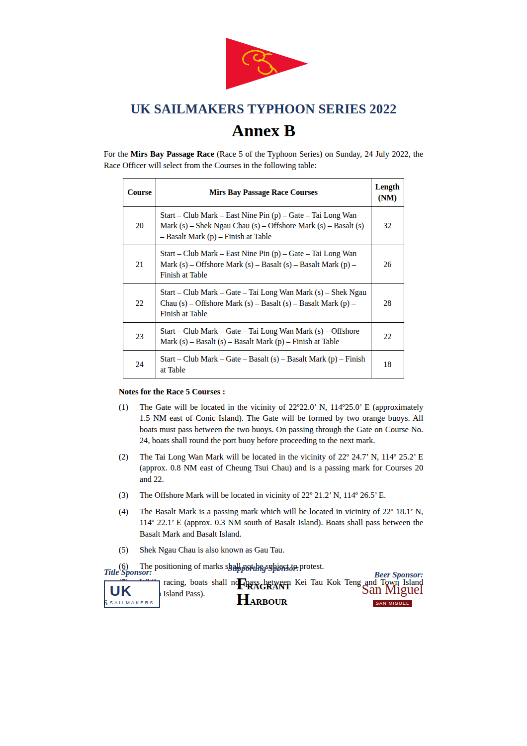UK SAILMAKERS TYPHOON SERIES 2022
Annex B
For the Mirs Bay Passage Race (Race 5 of the Typhoon Series) on Sunday, 24 July 2022, the Race Officer will select from the Courses in the following table:
| Course | Mirs Bay Passage Race Courses | Length (NM) |
| --- | --- | --- |
| 20 | Start – Club Mark – East Nine Pin (p) – Gate – Tai Long Wan Mark (s) – Shek Ngau Chau (s) – Offshore Mark (s) – Basalt (s) – Basalt Mark (p) – Finish at Table | 32 |
| 21 | Start – Club Mark – East Nine Pin (p) – Gate – Tai Long Wan Mark (s) – Offshore Mark (s) – Basalt (s) – Basalt Mark (p) – Finish at Table | 26 |
| 22 | Start – Club Mark – Gate – Tai Long Wan Mark (s) – Shek Ngau Chau (s) – Offshore Mark (s) – Basalt (s) – Basalt Mark (p) – Finish at Table | 28 |
| 23 | Start – Club Mark – Gate – Tai Long Wan Mark (s) – Offshore Mark (s) – Basalt (s) – Basalt Mark (p) – Finish at Table | 22 |
| 24 | Start – Club Mark – Gate – Basalt (s) – Basalt Mark (p) – Finish at Table | 18 |
Notes for the Race 5 Courses :
(1) The Gate will be located in the vicinity of 22º22.0’ N, 114º25.0’ E (approximately 1.5 NM east of Conic Island). The Gate will be formed by two orange buoys. All boats must pass between the two buoys. On passing through the Gate on Course No. 24, boats shall round the port buoy before proceeding to the next mark.
(2) The Tai Long Wan Mark will be located in the vicinity of 22º 24.7’ N, 114º 25.2’ E (approx. 0.8 NM east of Cheung Tsui Chau) and is a passing mark for Courses 20 and 22.
(3) The Offshore Mark will be located in vicinity of 22º 21.2’ N, 114º 26.5’ E.
(4) The Basalt Mark is a passing mark which will be located in vicinity of 22º 18.1’ N, 114º 22.1’ E (approx. 0.3 NM south of Basalt Island). Boats shall pass between the Basalt Mark and Basalt Island.
(5) Shek Ngau Chau is also known as Gau Tau.
(6) The positioning of marks shall not be subject to protest.
(7) While racing, boats shall not pass between Kei Tau Kok Teng and Town Island (Town Island Pass).
6
Title Sponsor: UK SAILMAKERS
Supporting Sponsor: FRAGRANT
HARBOUR
Beer Sponsor: San Miguel
SAN MIGUEL